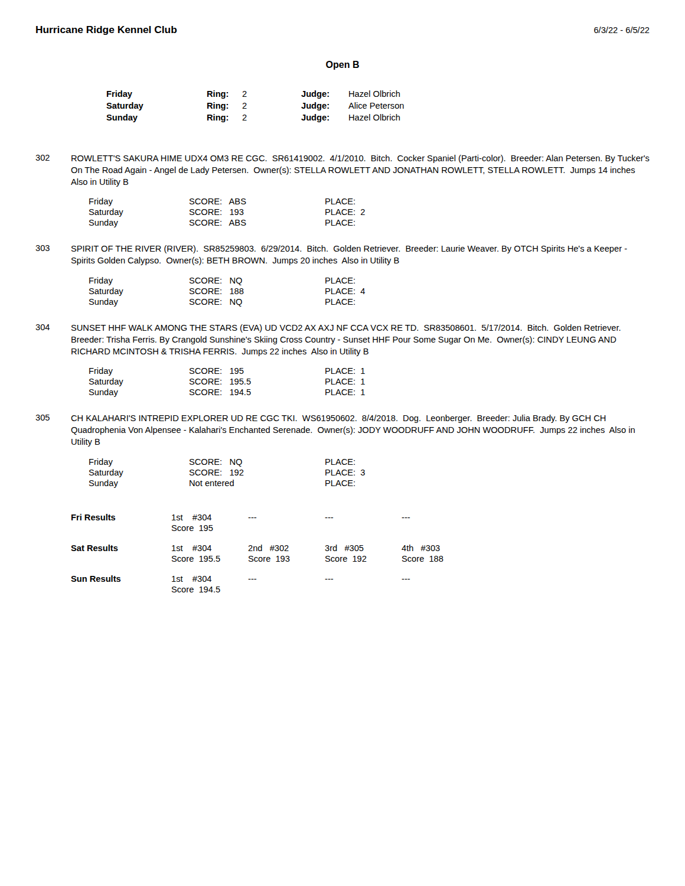Hurricane Ridge Kennel Club 6/3/22 - 6/5/22
Open B
| Friday | Ring: | 2 | Judge: | Hazel Olbrich |
| Saturday | Ring: | 2 | Judge: | Alice Peterson |
| Sunday | Ring: | 2 | Judge: | Hazel Olbrich |
302
ROWLETT'S SAKURA HIME UDX4 OM3 RE CGC. SR61419002. 4/1/2010. Bitch. Cocker Spaniel (Parti-color). Breeder: Alan Petersen. By Tucker's On The Road Again - Angel de Lady Petersen. Owner(s): STELLA ROWLETT AND JONATHAN ROWLETT, STELLA ROWLETT. Jumps 14 inches Also in Utility B
| Friday | SCORE: ABS | PLACE: |
| Saturday | SCORE: 193 | PLACE: 2 |
| Sunday | SCORE: ABS | PLACE: |
303
SPIRIT OF THE RIVER (RIVER). SR85259803. 6/29/2014. Bitch. Golden Retriever. Breeder: Laurie Weaver. By OTCH Spirits He's a Keeper - Spirits Golden Calypso. Owner(s): BETH BROWN. Jumps 20 inches Also in Utility B
| Friday | SCORE: NQ | PLACE: |
| Saturday | SCORE: 188 | PLACE: 4 |
| Sunday | SCORE: NQ | PLACE: |
304
SUNSET HHF WALK AMONG THE STARS (EVA) UD VCD2 AX AXJ NF CCA VCX RE TD. SR83508601. 5/17/2014. Bitch. Golden Retriever. Breeder: Trisha Ferris. By Crangold Sunshine's Skiing Cross Country - Sunset HHF Pour Some Sugar On Me. Owner(s): CINDY LEUNG AND RICHARD MCINTOSH & TRISHA FERRIS. Jumps 22 inches Also in Utility B
| Friday | SCORE: 195 | PLACE: 1 |
| Saturday | SCORE: 195.5 | PLACE: 1 |
| Sunday | SCORE: 194.5 | PLACE: 1 |
305
CH KALAHARI'S INTREPID EXPLORER UD RE CGC TKI. WS61950602. 8/4/2018. Dog. Leonberger. Breeder: Julia Brady. By GCH CH Quadrophenia Von Alpensee - Kalahari's Enchanted Serenade. Owner(s): JODY WOODRUFF AND JOHN WOODRUFF. Jumps 22 inches Also in Utility B
| Friday | SCORE: NQ | PLACE: |
| Saturday | SCORE: 192 | PLACE: 3 |
| Sunday | Not entered | PLACE: |
| Fri Results | 1st #304 | --- | --- | --- |
| | Score 195 | | | |
| Sat Results | 1st #304 | 2nd #302 | 3rd #305 | 4th #303 |
| | Score 195.5 | Score 193 | Score 192 | Score 188 |
| Sun Results | 1st #304 | --- | --- | --- |
| | Score 194.5 | | | |